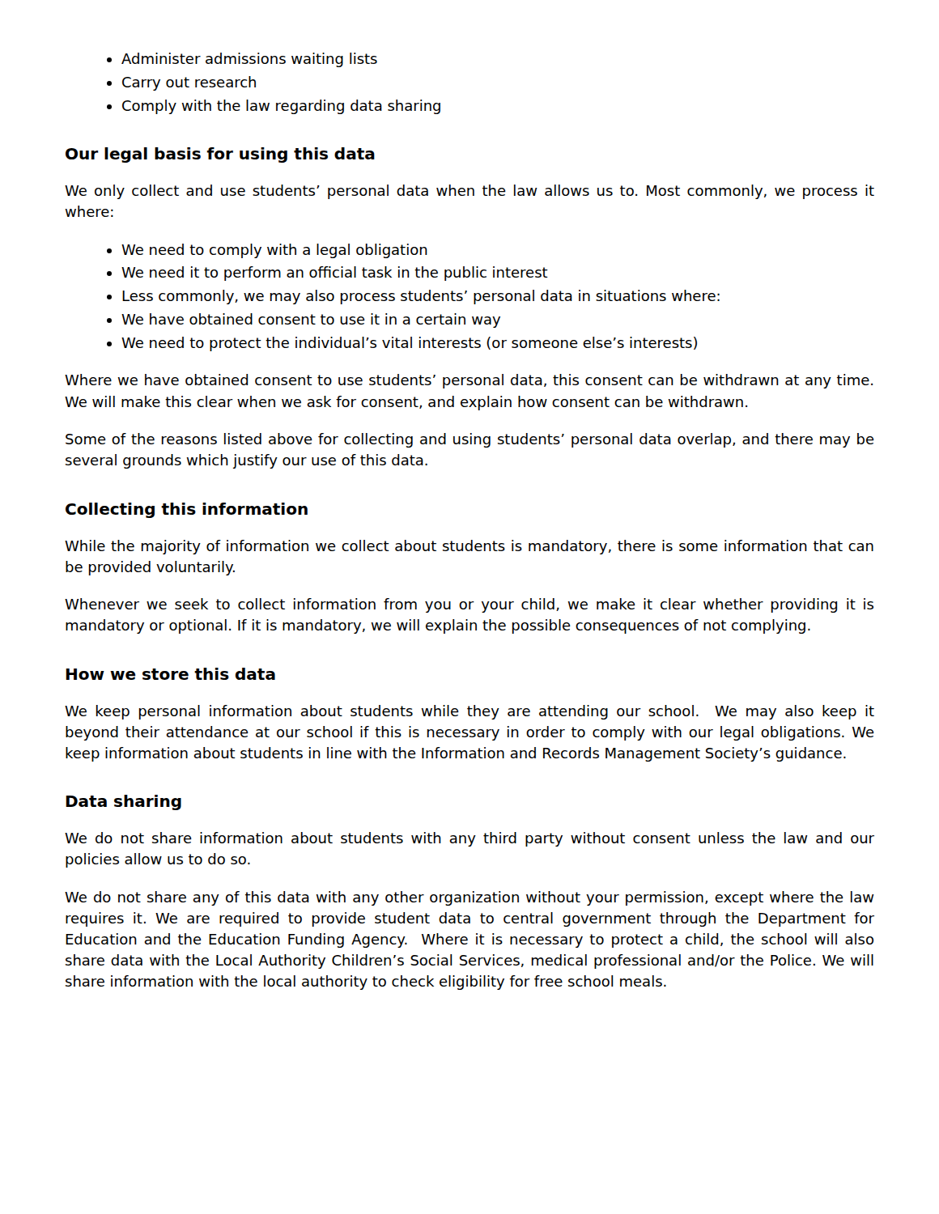Administer admissions waiting lists
Carry out research
Comply with the law regarding data sharing
Our legal basis for using this data
We only collect and use students’ personal data when the law allows us to. Most commonly, we process it where:
We need to comply with a legal obligation
We need it to perform an official task in the public interest
Less commonly, we may also process students’ personal data in situations where:
We have obtained consent to use it in a certain way
We need to protect the individual’s vital interests (or someone else’s interests)
Where we have obtained consent to use students’ personal data, this consent can be withdrawn at any time. We will make this clear when we ask for consent, and explain how consent can be withdrawn.
Some of the reasons listed above for collecting and using students’ personal data overlap, and there may be several grounds which justify our use of this data.
Collecting this information
While the majority of information we collect about students is mandatory, there is some information that can be provided voluntarily.
Whenever we seek to collect information from you or your child, we make it clear whether providing it is mandatory or optional. If it is mandatory, we will explain the possible consequences of not complying.
How we store this data
We keep personal information about students while they are attending our school. We may also keep it beyond their attendance at our school if this is necessary in order to comply with our legal obligations. We keep information about students in line with the Information and Records Management Society’s guidance.
Data sharing
We do not share information about students with any third party without consent unless the law and our policies allow us to do so.
We do not share any of this data with any other organization without your permission, except where the law requires it. We are required to provide student data to central government through the Department for Education and the Education Funding Agency. Where it is necessary to protect a child, the school will also share data with the Local Authority Children’s Social Services, medical professional and/or the Police. We will share information with the local authority to check eligibility for free school meals.